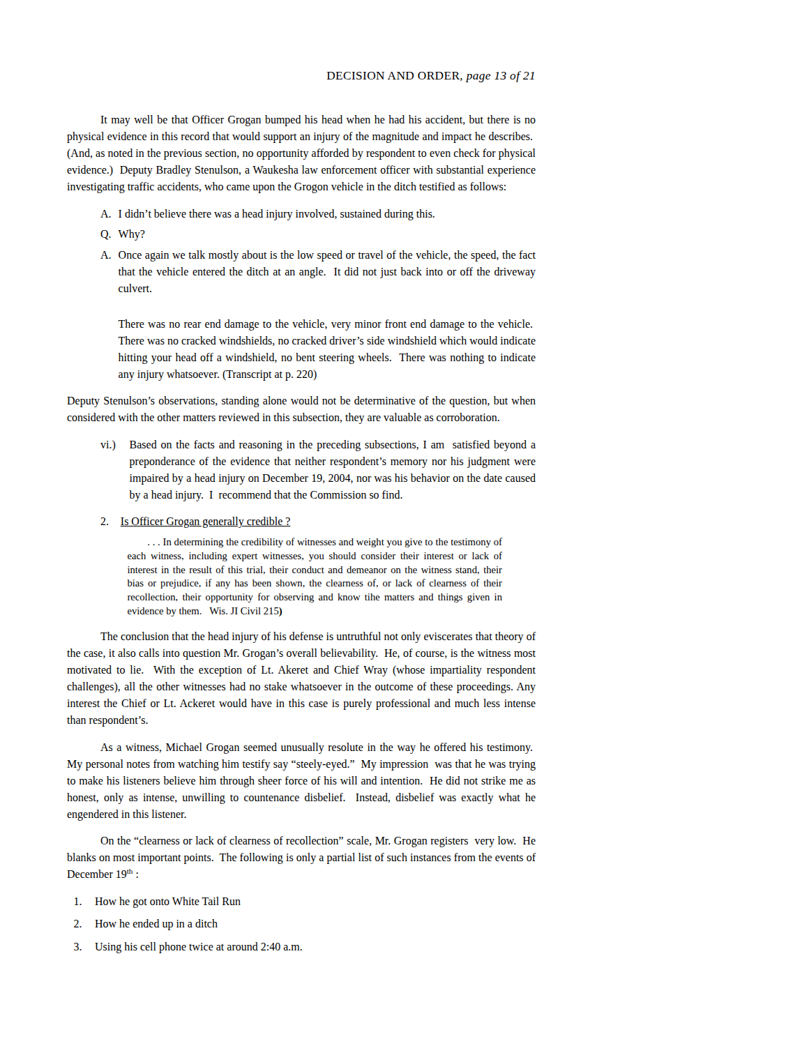DECISION AND ORDER, page 13 of 21
It may well be that Officer Grogan bumped his head when he had his accident, but there is no physical evidence in this record that would support an injury of the magnitude and impact he describes. (And, as noted in the previous section, no opportunity afforded by respondent to even check for physical evidence.) Deputy Bradley Stenulson, a Waukesha law enforcement officer with substantial experience investigating traffic accidents, who came upon the Grogon vehicle in the ditch testified as follows:
A.
I didn’t believe there was a head injury involved, sustained during this.
Q.
Why?
A.
Once again we talk mostly about is the low speed or travel of the vehicle, the speed, the fact that the vehicle entered the ditch at an angle. It did not just back into or off the driveway culvert.
There was no rear end damage to the vehicle, very minor front end damage to the vehicle. There was no cracked windshields, no cracked driver’s side windshield which would indicate hitting your head off a windshield, no bent steering wheels. There was nothing to indicate any injury whatsoever. (Transcript at p. 220)
Deputy Stenulson’s observations, standing alone would not be determinative of the question, but when considered with the other matters reviewed in this subsection, they are valuable as corroboration.
vi.)
Based on the facts and reasoning in the preceding subsections, I am satisfied beyond a preponderance of the evidence that neither respondent’s memory nor his judgment were impaired by a head injury on December 19, 2004, nor was his behavior on the date caused by a head injury. I recommend that the Commission so find.
2.
Is Officer Grogan generally credible ?
. . . In determining the credibility of witnesses and weight you give to the testimony of each witness, including expert witnesses, you should consider their interest or lack of interest in the result of this trial, their conduct and demeanor on the witness stand, their bias or prejudice, if any has been shown, the clearness of, or lack of clearness of their recollection, their opportunity for observing and know tihe matters and things given in evidence by them. Wis. JI Civil 215)
The conclusion that the head injury of his defense is untruthful not only eviscerates that theory of the case, it also calls into question Mr. Grogan’s overall believability. He, of course, is the witness most motivated to lie. With the exception of Lt. Akeret and Chief Wray (whose impartiality respondent challenges), all the other witnesses had no stake whatsoever in the outcome of these proceedings. Any interest the Chief or Lt. Ackeret would have in this case is purely professional and much less intense than respondent’s.
As a witness, Michael Grogan seemed unusually resolute in the way he offered his testimony. My personal notes from watching him testify say “steely-eyed.” My impression was that he was trying to make his listeners believe him through sheer force of his will and intention. He did not strike me as honest, only as intense, unwilling to countenance disbelief. Instead, disbelief was exactly what he engendered in this listener.
On the “clearness or lack of clearness of recollection” scale, Mr. Grogan registers very low. He blanks on most important points. The following is only a partial list of such instances from the events of December 19th :
How he got onto White Tail Run
How he ended up in a ditch
Using his cell phone twice at around 2:40 a.m.